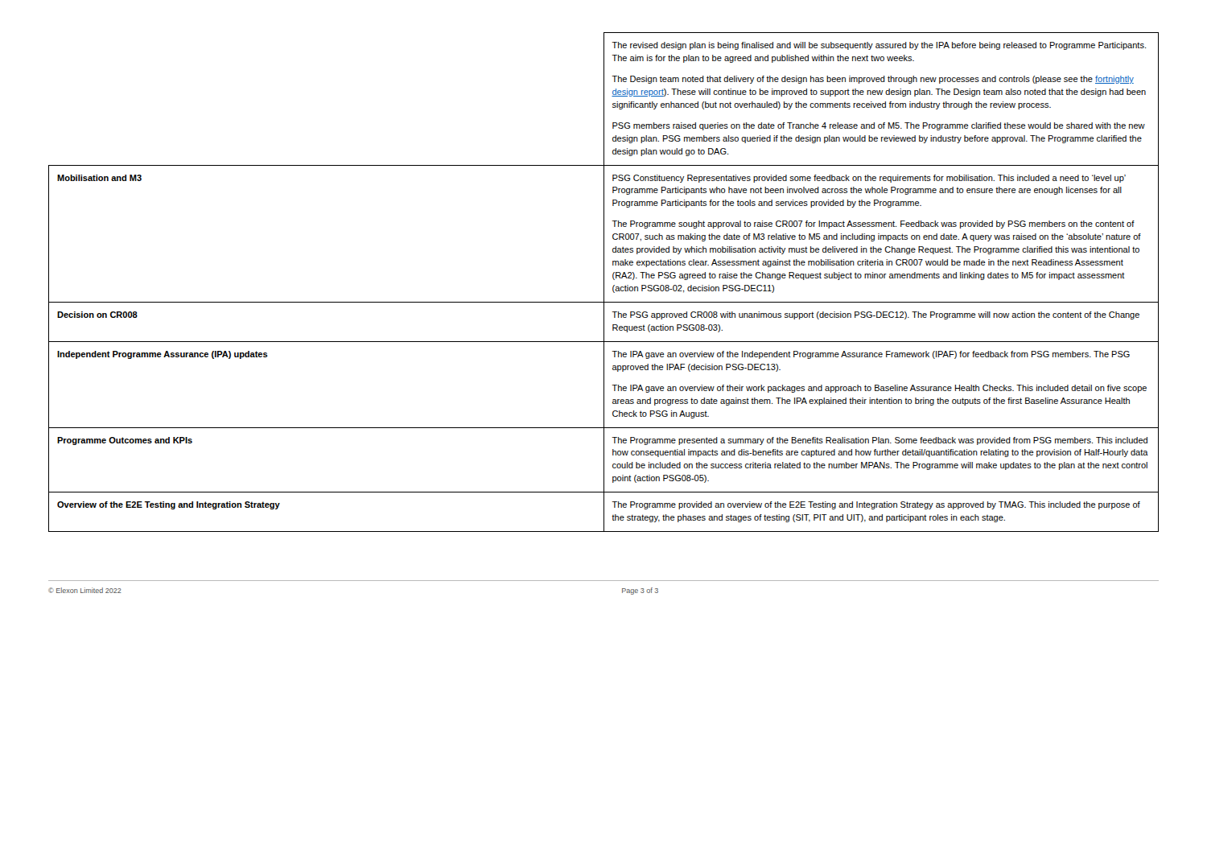| | The revised design plan is being finalised and will be subsequently assured by the IPA before being released to Programme Participants. The aim is for the plan to be agreed and published within the next two weeks. The Design team noted that delivery of the design has been improved through new processes and controls (please see the fortnightly design report ). These will continue to be improved to support the new design plan. The Design team also noted that the design had been significantly enhanced (but not overhauled) by the comments received from industry through the review process. PSG members raised queries on the date of Tranche 4 release and of M5. The Programme clarified these would be shared with the new design plan. PSG members also queried if the design plan would be reviewed by industry before approval. The Programme clarified the design plan would go to DAG. |
| Mobilisation and M3 | PSG Constituency Representatives provided some feedback on the requirements for mobilisation. This included a need to ‘level up’ Programme Participants who have not been involved across the whole Programme and to ensure there are enough licenses for all Programme Participants for the tools and services provided by the Programme. The Programme sought approval to raise CR007 for Impact Assessment. Feedback was provided by PSG members on the content of CR007, such as making the date of M3 relative to M5 and including impacts on end date. A query was raised on the ‘absolute’ nature of dates provided by which mobilisation activity must be delivered in the Change Request. The Programme clarified this was intentional to make expectations clear. Assessment against the mobilisation criteria in CR007 would be made in the next Readiness Assessment (RA2). The PSG agreed to raise the Change Request subject to minor amendments and linking dates to M5 for impact assessment (action PSG08-02, decision PSG-DEC11) |
| Decision on CR008 | The PSG approved CR008 with unanimous support (decision PSG-DEC12). The Programme will now action the content of the Change Request (action PSG08-03). |
| Independent Programme Assurance (IPA) updates | The IPA gave an overview of the Independent Programme Assurance Framework (IPAF) for feedback from PSG members. The PSG approved the IPAF (decision PSG-DEC13). The IPA gave an overview of their work packages and approach to Baseline Assurance Health Checks. This included detail on five scope areas and progress to date against them. The IPA explained their intention to bring the outputs of the first Baseline Assurance Health Check to PSG in August. |
| Programme Outcomes and KPIs | The Programme presented a summary of the Benefits Realisation Plan. Some feedback was provided from PSG members. This included how consequential impacts and dis-benefits are captured and how further detail/quantification relating to the provision of Half-Hourly data could be included on the success criteria related to the number MPANs. The Programme will make updates to the plan at the next control point (action PSG08-05). |
| Overview of the E2E Testing and Integration Strategy | The Programme provided an overview of the E2E Testing and Integration Strategy as approved by TMAG. This included the purpose of the strategy, the phases and stages of testing (SIT, PIT and UIT), and participant roles in each stage. |
© Elexon Limited 2022
Page 3 of 3